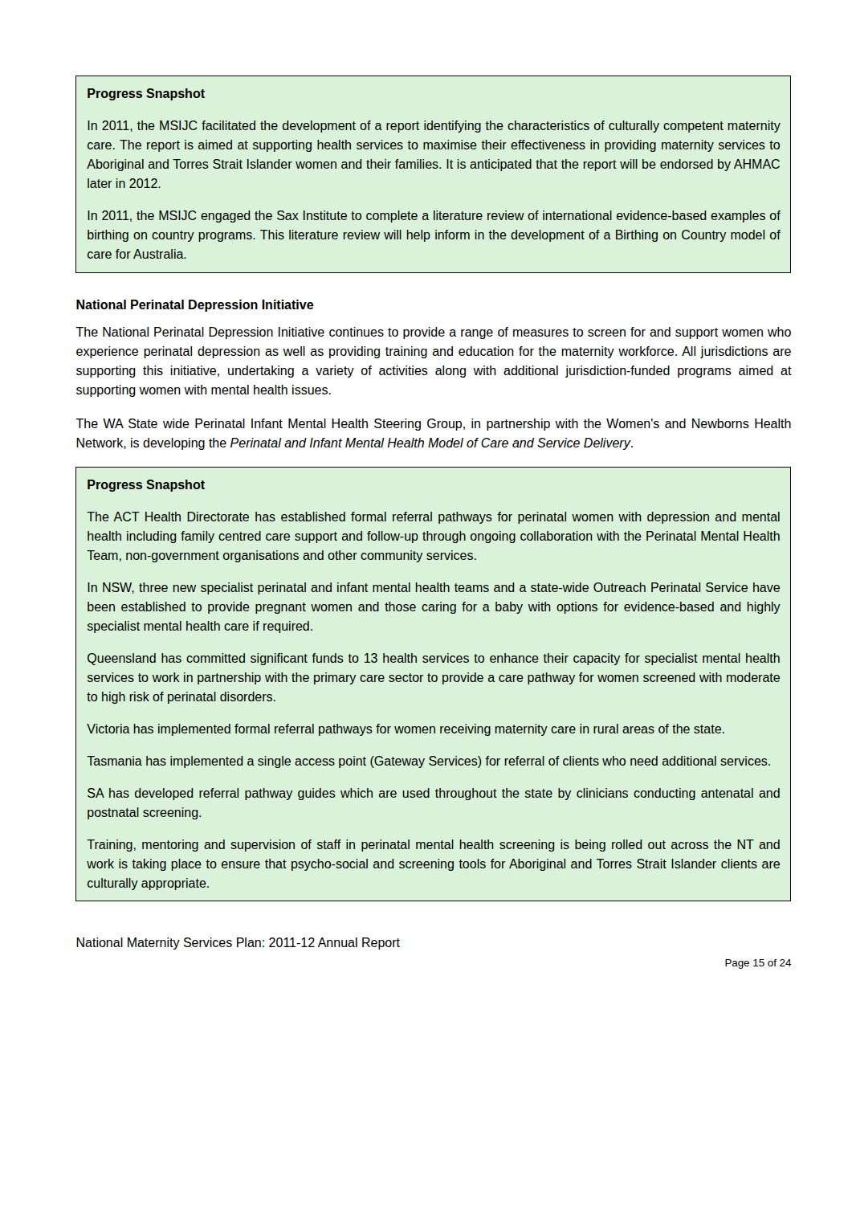Progress Snapshot
In 2011, the MSIJC facilitated the development of a report identifying the characteristics of culturally competent maternity care. The report is aimed at supporting health services to maximise their effectiveness in providing maternity services to Aboriginal and Torres Strait Islander women and their families. It is anticipated that the report will be endorsed by AHMAC later in 2012.
In 2011, the MSIJC engaged the Sax Institute to complete a literature review of international evidence-based examples of birthing on country programs. This literature review will help inform in the development of a Birthing on Country model of care for Australia.
National Perinatal Depression Initiative
The National Perinatal Depression Initiative continues to provide a range of measures to screen for and support women who experience perinatal depression as well as providing training and education for the maternity workforce. All jurisdictions are supporting this initiative, undertaking a variety of activities along with additional jurisdiction-funded programs aimed at supporting women with mental health issues.
The WA State wide Perinatal Infant Mental Health Steering Group, in partnership with the Women's and Newborns Health Network, is developing the Perinatal and Infant Mental Health Model of Care and Service Delivery.
Progress Snapshot
The ACT Health Directorate has established formal referral pathways for perinatal women with depression and mental health including family centred care support and follow-up through ongoing collaboration with the Perinatal Mental Health Team, non-government organisations and other community services.
In NSW, three new specialist perinatal and infant mental health teams and a state-wide Outreach Perinatal Service have been established to provide pregnant women and those caring for a baby with options for evidence-based and highly specialist mental health care if required.
Queensland has committed significant funds to 13 health services to enhance their capacity for specialist mental health services to work in partnership with the primary care sector to provide a care pathway for women screened with moderate to high risk of perinatal disorders.
Victoria has implemented formal referral pathways for women receiving maternity care in rural areas of the state.
Tasmania has implemented a single access point (Gateway Services) for referral of clients who need additional services.
SA has developed referral pathway guides which are used throughout the state by clinicians conducting antenatal and postnatal screening.
Training, mentoring and supervision of staff in perinatal mental health screening is being rolled out across the NT and work is taking place to ensure that psycho-social and screening tools for Aboriginal and Torres Strait Islander clients are culturally appropriate.
National Maternity Services Plan: 2011-12 Annual Report
Page 15 of 24